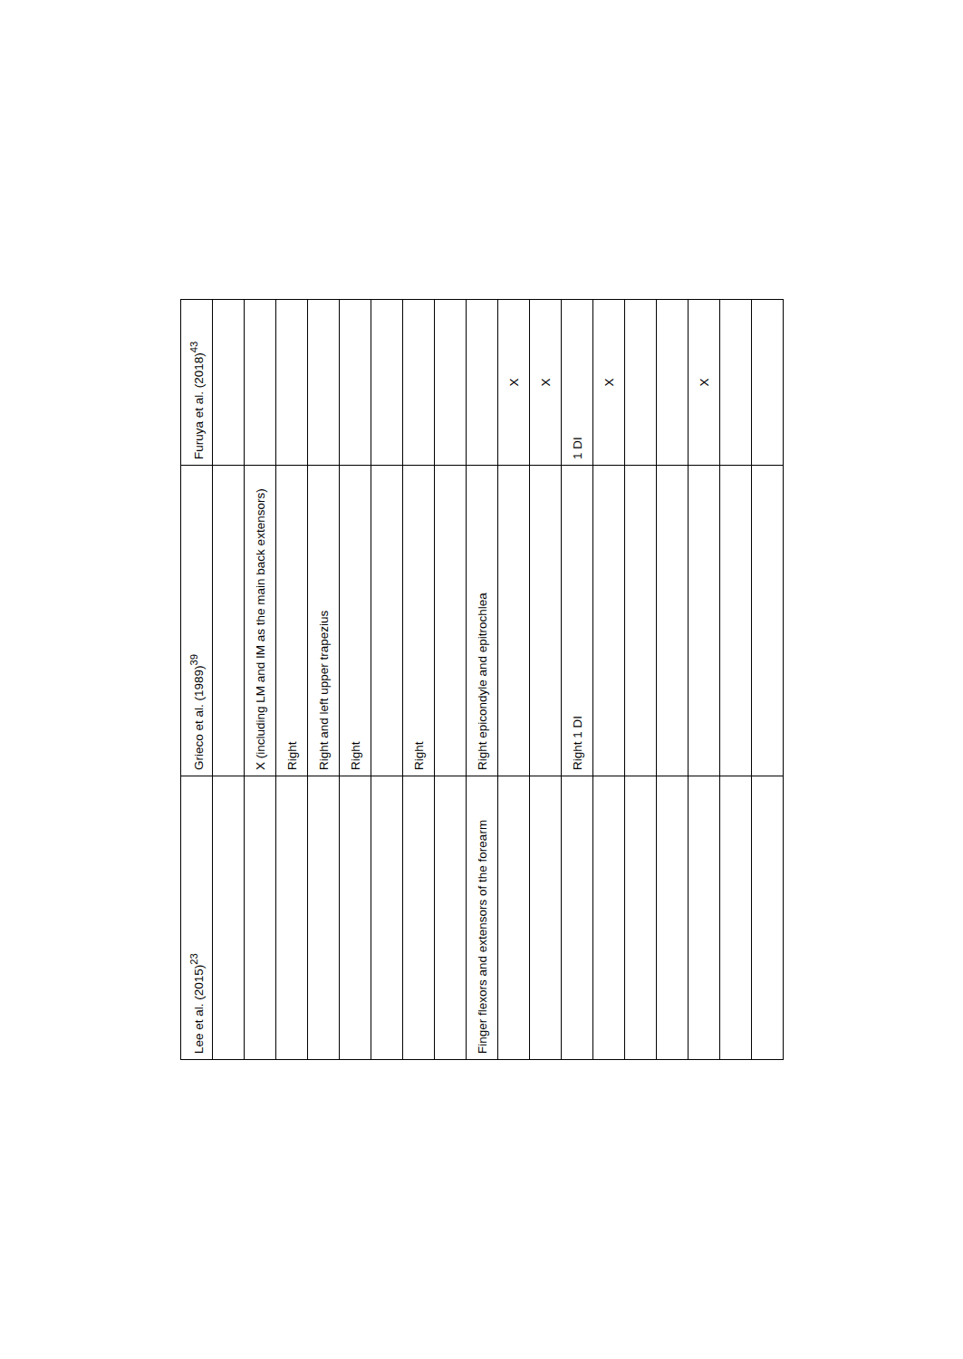| Lee et al. (2015) 23 | Grieco et al. (1989) 39 | Furuya et al. (2018) 43 |
| | X (including LM and IM as the main back extensors) | |
| | Right | |
| | Right and left upper trapezius | |
| | Right | |
| | Right | |
| Finger flexors and extensors of the forearm | Right epicondyle and epitrochlea | |
| | | X |
| | | X |
| | Right 1 DI | 1 DI |
| | | X |
| | | X |